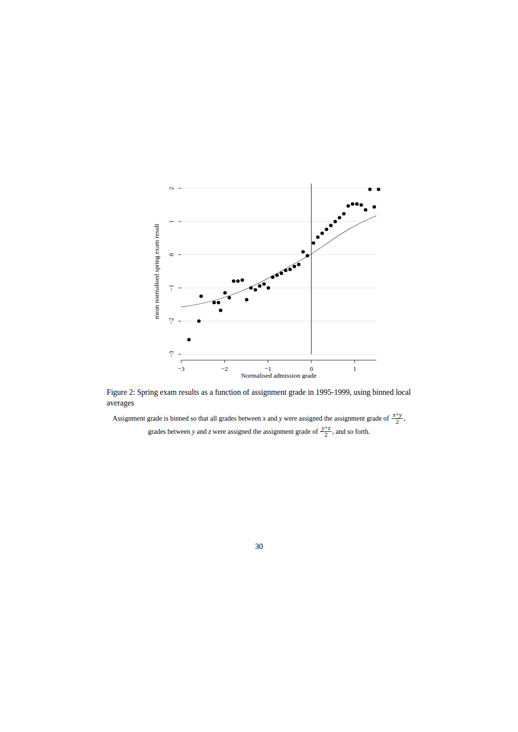Spring exam results as a function of assignment grade, 1995–1999 Scatter plot of binned local averages of mean normalised spring exam result (vertical axis, from −3 to 2) against normalised admission grade (horizontal axis, from −3 to just above 1), with a smooth increasing fitted curve and a vertical reference line at zero on the horizontal axis. Plot geometry: x: -3 -> 120 px, 1.5 -> 520 px (scale: 88.889 px per unit) y: -3 -> 380 px, 2 -> 40 px (scale: 68 px per unit) −3 −2 −1 0 1 2 mean normalised spring exam result −3 −2 −1 0 1 Normalised admission grade
Figure 2: Spring exam results as a function of assignment grade in 1995-1999, using binned local averages Assignment grade is binned so that all grades between x and y were assigned the assignment grade of x+y 2, grades between y and z were assigned the assignment grade of y+z 2, and so forth.
30